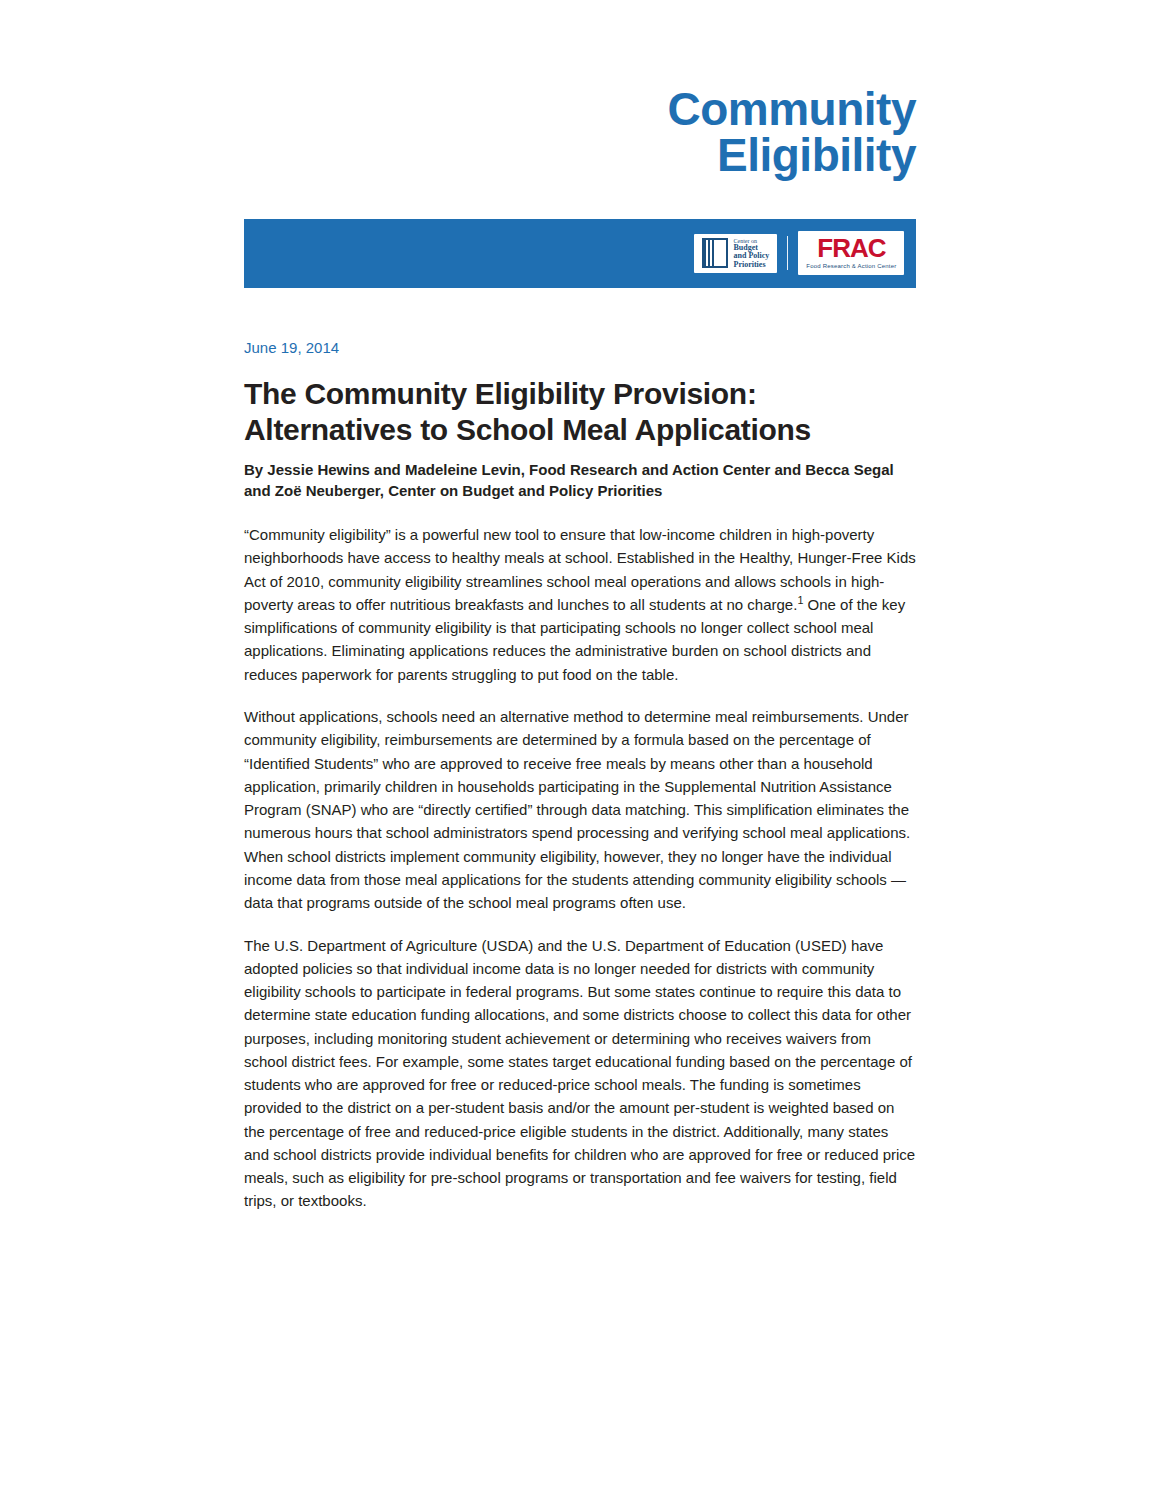Community Eligibility
Center on Budget
and Policy
Priorities
FRAC
Food Research & Action Center
June 19, 2014
The Community Eligibility Provision: Alternatives to School Meal Applications
By Jessie Hewins and Madeleine Levin, Food Research and Action Center and Becca Segal and Zoë Neuberger, Center on Budget and Policy Priorities
“Community eligibility” is a powerful new tool to ensure that low-income children in high-poverty neighborhoods have access to healthy meals at school. Established in the Healthy, Hunger-Free Kids Act of 2010, community eligibility streamlines school meal operations and allows schools in high-poverty areas to offer nutritious breakfasts and lunches to all students at no charge.1 One of the key simplifications of community eligibility is that participating schools no longer collect school meal applications. Eliminating applications reduces the administrative burden on school districts and reduces paperwork for parents struggling to put food on the table.
Without applications, schools need an alternative method to determine meal reimbursements. Under community eligibility, reimbursements are determined by a formula based on the percentage of “Identified Students” who are approved to receive free meals by means other than a household application, primarily children in households participating in the Supplemental Nutrition Assistance Program (SNAP) who are “directly certified” through data matching. This simplification eliminates the numerous hours that school administrators spend processing and verifying school meal applications. When school districts implement community eligibility, however, they no longer have the individual income data from those meal applications for the students attending community eligibility schools — data that programs outside of the school meal programs often use.
The U.S. Department of Agriculture (USDA) and the U.S. Department of Education (USED) have adopted policies so that individual income data is no longer needed for districts with community eligibility schools to participate in federal programs. But some states continue to require this data to determine state education funding allocations, and some districts choose to collect this data for other purposes, including monitoring student achievement or determining who receives waivers from school district fees. For example, some states target educational funding based on the percentage of students who are approved for free or reduced-price school meals. The funding is sometimes provided to the district on a per-student basis and/or the amount per-student is weighted based on the percentage of free and reduced-price eligible students in the district. Additionally, many states and school districts provide individual benefits for children who are approved for free or reduced price meals, such as eligibility for pre-school programs or transportation and fee waivers for testing, field trips, or textbooks.